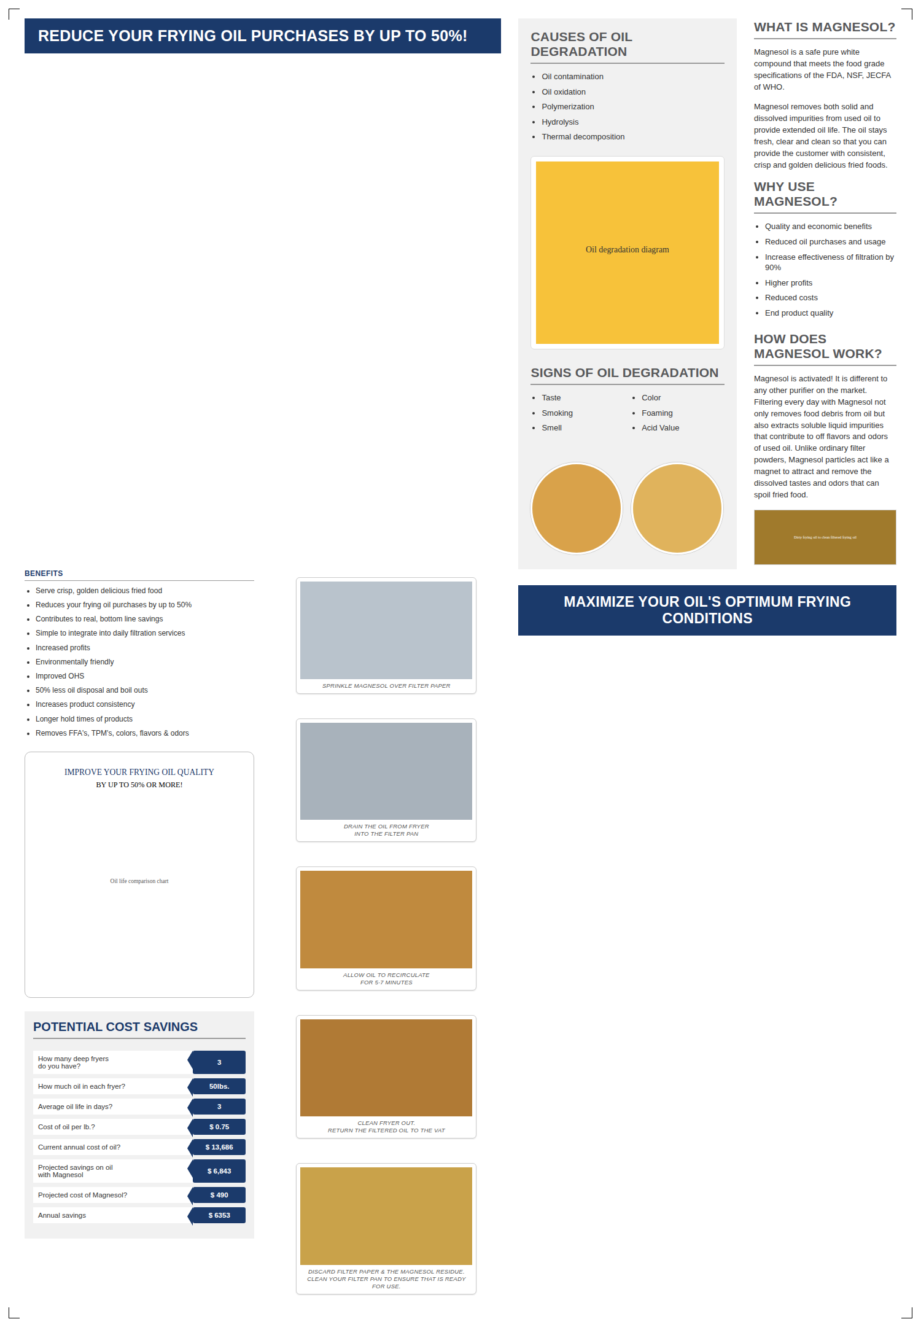REDUCE YOUR FRYING OIL PURCHASES BY UP TO 50%!
CAUSES OF OIL DEGRADATION
Oil contamination
Oil oxidation
Polymerization
Hydrolysis
Thermal decomposition
SIGNS OF OIL DEGRADATION
Taste
Smoking
Smell
Color
Foaming
Acid Value
WHAT IS MAGNESOL?
Magnesol is a safe pure white compound that meets the food grade specifications of the FDA, NSF, JECFA of WHO.
Magnesol removes both solid and dissolved impurities from used oil to provide extended oil life. The oil stays fresh, clear and clean so that you can provide the customer with consistent, crisp and golden delicious fried foods.
WHY USE MAGNESOL?
Quality and economic benefits
Reduced oil purchases and usage
Increase effectiveness of filtration by 90%
Higher profits
Reduced costs
End product quality
HOW DOES MAGNESOL WORK?
Magnesol is activated! It is different to any other purifier on the market. Filtering every day with Magnesol not only removes food debris from oil but also extracts soluble liquid impurities that contribute to off flavors and odors of used oil. Unlike ordinary filter powders, Magnesol particles act like a magnet to attract and remove the dissolved tastes and odors that can spoil fried food.
BENEFITS
Serve crisp, golden delicious fried food
Reduces your frying oil purchases by up to 50%
Contributes to real, bottom line savings
Simple to integrate into daily filtration services
Increased profits
Environmentally friendly
Improved OHS
50% less oil disposal and boil outs
Increases product consistency
Longer hold times of products
Removes FFA's, TPM's, colors, flavors & odors
POTENTIAL COST SAVINGS
| How many deep fryers do you have? | 3 |
| How much oil in each fryer? | 50lbs. |
| Average oil life in days? | 3 |
| Cost of oil per lb.? | $ 0.75 |
| Current annual cost of oil? | $ 13,686 |
| Projected savings on oil with Magnesol | $ 6,843 |
| Projected cost of Magnesol? | $ 490 |
| Annual savings | $ 6353 |
Sprinkle Magnesol over filter paper
Drain the oil from fryer
into the filter pan
Allow oil to recirculate
for 5-7 minutes
Clean fryer out.
Return the filtered oil to the vat
Discard filter paper & the Magnesol residue. Clean your filter pan to ensure that is ready for use.
MAXIMIZE YOUR OIL'S OPTIMUM FRYING CONDITIONS